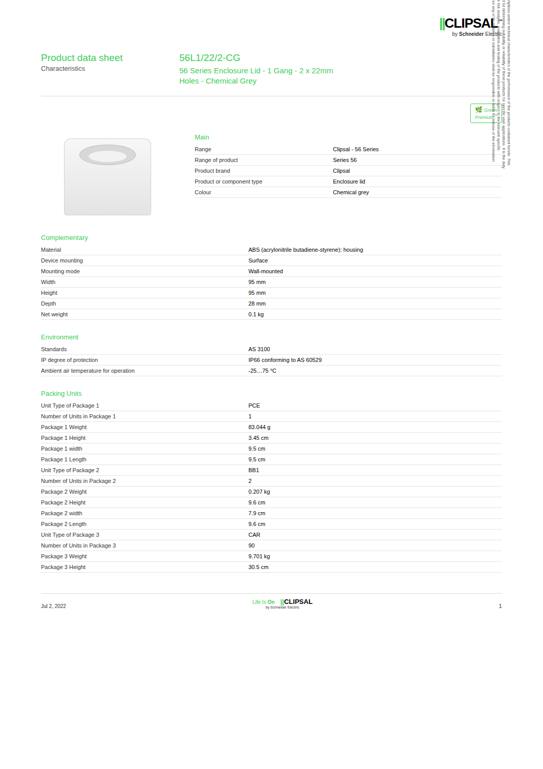||CLIPSAL™
by Schneider Electric
Product data sheet
Characteristics
56L1/22/2-CG
56 Series Enclosure Lid - 1 Gang - 2 x 22mm
Holes - Chemical Grey
🌿 Green
Premium™
Main
| Range | Clipsal - 56 Series |
| Range of product | Series 56 |
| Product brand | Clipsal |
| Product or component type | Enclosure lid |
| Colour | Chemical grey |
Complementary
| Material | ABS (acrylonitrile butadiene-styrene): housing |
| Device mounting | Surface |
| Mounting mode | Wall-mounted |
| Width | 95 mm |
| Height | 95 mm |
| Depth | 28 mm |
| Net weight | 0.1 kg |
Environment
| Standards | AS 3100 |
| IP degree of protection | IP66 conforming to AS 60529 |
| Ambient air temperature for operation | -25…75 °C |
Packing Units
| Unit Type of Package 1 | PCE |
| Number of Units in Package 1 | 1 |
| Package 1 Weight | 83.044 g |
| Package 1 Height | 3.45 cm |
| Package 1 width | 9.5 cm |
| Package 1 Length | 9.5 cm |
| Unit Type of Package 2 | BB1 |
| Number of Units in Package 2 | 2 |
| Package 2 Weight | 0.207 kg |
| Package 2 Height | 9.6 cm |
| Package 2 width | 7.9 cm |
| Package 2 Length | 9.6 cm |
| Unit Type of Package 3 | CAR |
| Number of Units in Package 3 | 90 |
| Package 3 Weight | 9.701 kg |
| Package 3 Height | 30.5 cm |
The information provided in this documentation contains general descriptions and/or technical characteristics of the performance of the products contained herein. This documentation is not intended as a substitute for and is not to be used for determining suitability or reliability of these products for specific user applications. It is the duty of any such user or integrator to perform the appropriate and complete risk analysis, evaluation and testing of the products with respect to the relevant specific application or use thereof. Neither Schneider Electric Industries SAS nor any of its affiliates or subsidiaries shall be responsible or liable for misuse of the information contained herein.
Jul 2, 2022
Life Is On ||CLIPSALby Schneider Electric
1